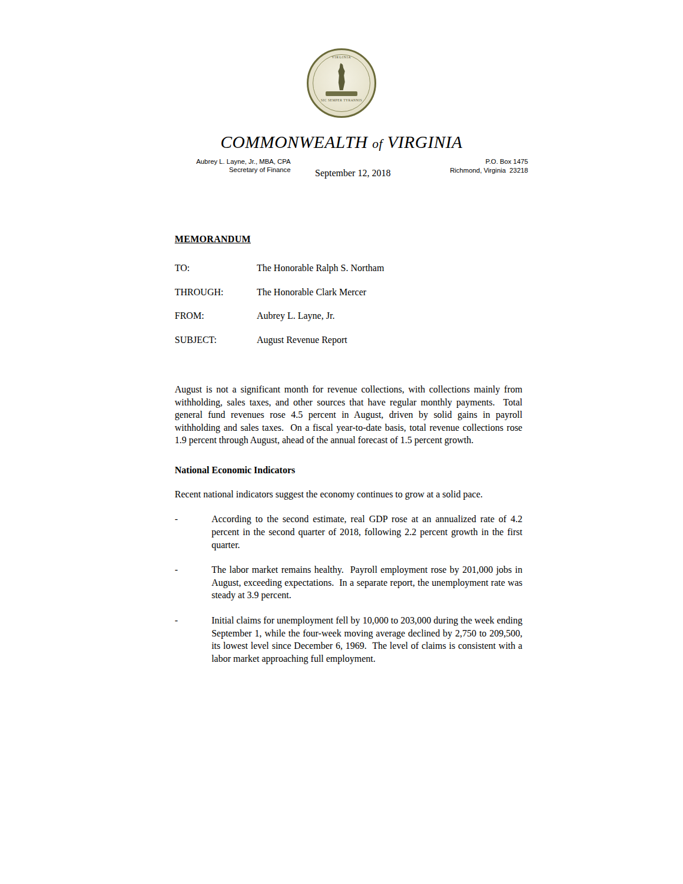Virginia
Sic Semper Tyrannis
COMMONWEALTH of VIRGINIA
Aubrey L. Layne, Jr., MBA, CPA
Secretary of Finance
September 12, 2018
P.O. Box 1475
Richmond, Virginia 23218
MEMORANDUM
| TO: | The Honorable Ralph S. Northam |
| THROUGH: | The Honorable Clark Mercer |
| FROM: | Aubrey L. Layne, Jr. |
| SUBJECT: | August Revenue Report |
August is not a significant month for revenue collections, with collections mainly from withholding, sales taxes, and other sources that have regular monthly payments. Total general fund revenues rose 4.5 percent in August, driven by solid gains in payroll withholding and sales taxes. On a fiscal year-to-date basis, total revenue collections rose 1.9 percent through August, ahead of the annual forecast of 1.5 percent growth.
National Economic Indicators
Recent national indicators suggest the economy continues to grow at a solid pace.
According to the second estimate, real GDP rose at an annualized rate of 4.2 percent in the second quarter of 2018, following 2.2 percent growth in the first quarter.
The labor market remains healthy. Payroll employment rose by 201,000 jobs in August, exceeding expectations. In a separate report, the unemployment rate was steady at 3.9 percent.
Initial claims for unemployment fell by 10,000 to 203,000 during the week ending September 1, while the four-week moving average declined by 2,750 to 209,500, its lowest level since December 6, 1969. The level of claims is consistent with a labor market approaching full employment.